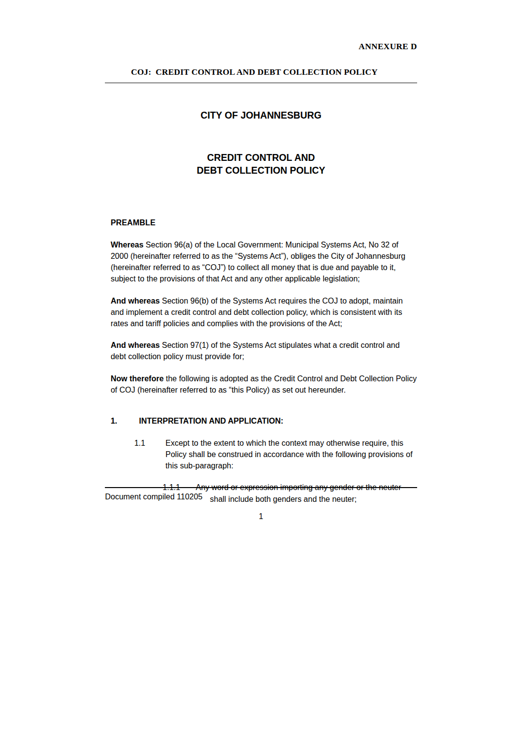ANNEXURE D
COJ: CREDIT CONTROL AND DEBT COLLECTION POLICY
CITY OF JOHANNESBURG
CREDIT CONTROL AND
DEBT COLLECTION POLICY
PREAMBLE
Whereas Section 96(a) of the Local Government: Municipal Systems Act, No 32 of 2000 (hereinafter referred to as the “Systems Act”), obliges the City of Johannesburg (hereinafter referred to as “COJ”) to collect all money that is due and payable to it, subject to the provisions of that Act and any other applicable legislation;
And whereas Section 96(b) of the Systems Act requires the COJ to adopt, maintain and implement a credit control and debt collection policy, which is consistent with its rates and tariff policies and complies with the provisions of the Act;
And whereas Section 97(1) of the Systems Act stipulates what a credit control and debt collection policy must provide for;
Now therefore the following is adopted as the Credit Control and Debt Collection Policy of COJ (hereinafter referred to as “this Policy) as set out hereunder.
1. INTERPRETATION AND APPLICATION:
1.1 Except to the extent to which the context may otherwise require, this Policy shall be construed in accordance with the following provisions of this sub-paragraph:
1.1.1 Any word or expression importing any gender or the neuter shall include both genders and the neuter;
Document compiled 110205
1